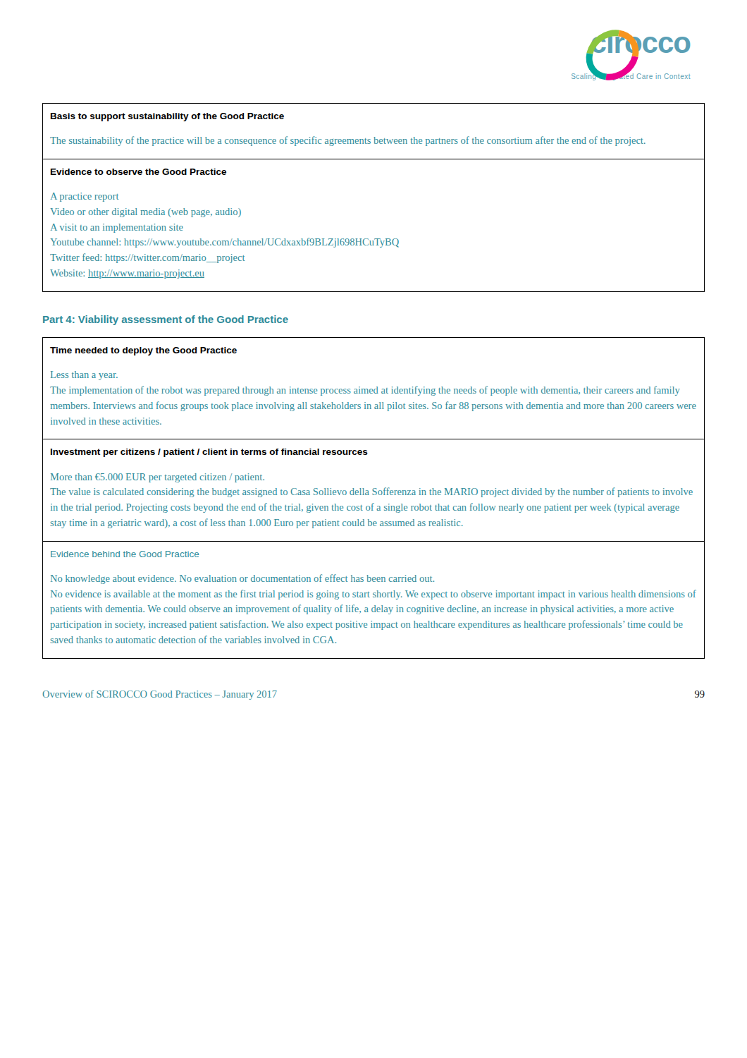cirocco
Scaling Integrated Care in Context
| Basis to support sustainability of the Good Practice The sustainability of the practice will be a consequence of specific agreements between the partners of the consortium after the end of the project. |
| Evidence to observe the Good Practice A practice report Video or other digital media (web page, audio) A visit to an implementation site Youtube channel: https://www.youtube.com/channel/UCdxaxbf9BLZjl698HCuTyBQ Twitter feed: https://twitter.com/mario__project Website: http://www.mario-project.eu |
Part 4: Viability assessment of the Good Practice
| Time needed to deploy the Good Practice Less than a year. The implementation of the robot was prepared through an intense process aimed at identifying the needs of people with dementia, their careers and family members. Interviews and focus groups took place involving all stakeholders in all pilot sites. So far 88 persons with dementia and more than 200 careers were involved in these activities. |
| Investment per citizens / patient / client in terms of financial resources More than €5.000 EUR per targeted citizen / patient. The value is calculated considering the budget assigned to Casa Sollievo della Sofferenza in the MARIO project divided by the number of patients to involve in the trial period. Projecting costs beyond the end of the trial, given the cost of a single robot that can follow nearly one patient per week (typical average stay time in a geriatric ward), a cost of less than 1.000 Euro per patient could be assumed as realistic. |
| Evidence behind the Good Practice No knowledge about evidence. No evaluation or documentation of effect has been carried out. No evidence is available at the moment as the first trial period is going to start shortly. We expect to observe important impact in various health dimensions of patients with dementia. We could observe an improvement of quality of life, a delay in cognitive decline, an increase in physical activities, a more active participation in society, increased patient satisfaction. We also expect positive impact on healthcare expenditures as healthcare professionals’ time could be saved thanks to automatic detection of the variables involved in CGA. |
Overview of SCIROCCO Good Practices – January 2017 99